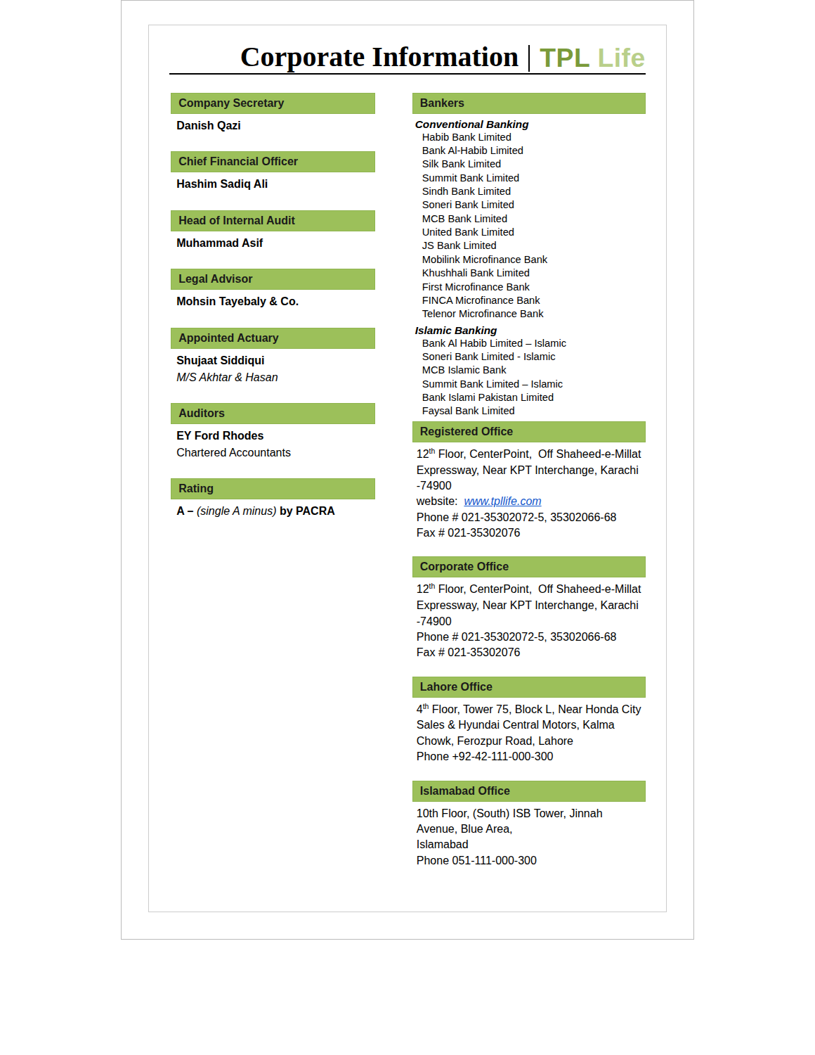Corporate Information
TPL Life
Company Secretary
Danish Qazi
Chief Financial Officer
Hashim Sadiq Ali
Head of Internal Audit
Muhammad Asif
Legal Advisor
Mohsin Tayebaly & Co.
Appointed Actuary
Shujaat Siddiqui
M/S Akhtar & Hasan
Auditors
EY Ford Rhodes
Chartered Accountants
Rating
A – (single A minus) by PACRA
Bankers
Conventional Banking
Habib Bank Limited
Bank Al-Habib Limited
Silk Bank Limited
Summit Bank Limited
Sindh Bank Limited
Soneri Bank Limited
MCB Bank Limited
United Bank Limited
JS Bank Limited
Mobilink Microfinance Bank
Khushhali Bank Limited
First Microfinance Bank
FINCA Microfinance Bank
Telenor Microfinance Bank
Islamic Banking
Bank Al Habib Limited – Islamic
Soneri Bank Limited - Islamic
MCB Islamic Bank
Summit Bank Limited – Islamic
Bank Islami Pakistan Limited
Faysal Bank Limited
Registered Office
12th Floor, CenterPoint, Off Shaheed-e-Millat Expressway, Near KPT Interchange, Karachi -74900
website: www.tpllife.com
Phone # 021-35302072-5, 35302066-68
Fax # 021-35302076
Corporate Office
12th Floor, CenterPoint, Off Shaheed-e-Millat Expressway, Near KPT Interchange, Karachi -74900
Phone # 021-35302072-5, 35302066-68
Fax # 021-35302076
Lahore Office
4th Floor, Tower 75, Block L, Near Honda City Sales & Hyundai Central Motors, Kalma Chowk, Ferozpur Road, Lahore
Phone +92-42-111-000-300
Islamabad Office
10th Floor, (South) ISB Tower, Jinnah Avenue, Blue Area,
Islamabad
Phone 051-111-000-300